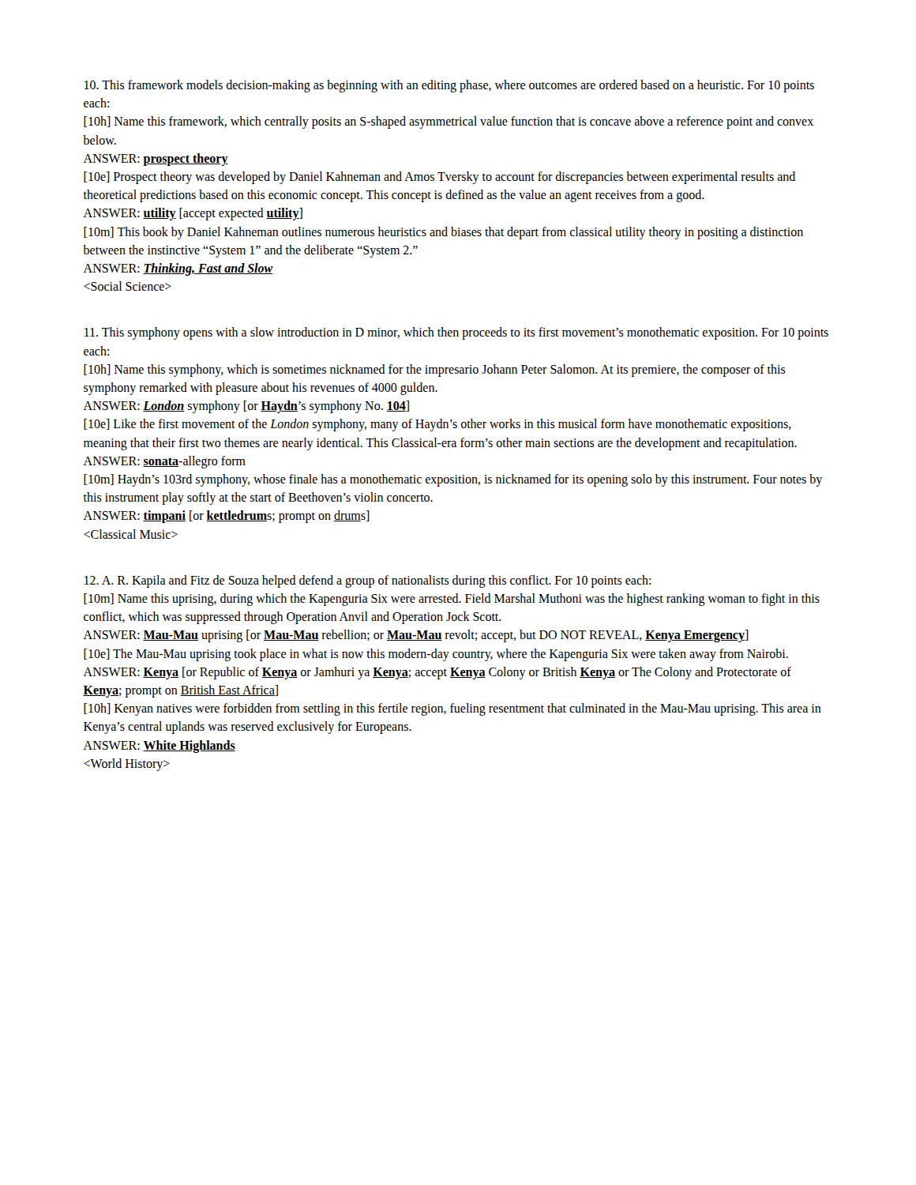10. This framework models decision-making as beginning with an editing phase, where outcomes are ordered based on a heuristic. For 10 points each:
[10h] Name this framework, which centrally posits an S-shaped asymmetrical value function that is concave above a reference point and convex below.
ANSWER: prospect theory
[10e] Prospect theory was developed by Daniel Kahneman and Amos Tversky to account for discrepancies between experimental results and theoretical predictions based on this economic concept. This concept is defined as the value an agent receives from a good.
ANSWER: utility [accept expected utility]
[10m] This book by Daniel Kahneman outlines numerous heuristics and biases that depart from classical utility theory in positing a distinction between the instinctive “System 1” and the deliberate “System 2.”
ANSWER: Thinking, Fast and Slow
<Social Science>
11. This symphony opens with a slow introduction in D minor, which then proceeds to its first movement’s monothematic exposition. For 10 points each:
[10h] Name this symphony, which is sometimes nicknamed for the impresario Johann Peter Salomon. At its premiere, the composer of this symphony remarked with pleasure about his revenues of 4000 gulden.
ANSWER: London symphony [or Haydn’s symphony No. 104]
[10e] Like the first movement of the London symphony, many of Haydn’s other works in this musical form have monothematic expositions, meaning that their first two themes are nearly identical. This Classical-era form’s other main sections are the development and recapitulation.
ANSWER: sonata-allegro form
[10m] Haydn’s 103rd symphony, whose finale has a monothematic exposition, is nicknamed for its opening solo by this instrument. Four notes by this instrument play softly at the start of Beethoven’s violin concerto.
ANSWER: timpani [or kettledrums; prompt on drums]
<Classical Music>
12. A. R. Kapila and Fitz de Souza helped defend a group of nationalists during this conflict. For 10 points each:
[10m] Name this uprising, during which the Kapenguria Six were arrested. Field Marshal Muthoni was the highest ranking woman to fight in this conflict, which was suppressed through Operation Anvil and Operation Jock Scott.
ANSWER: Mau-Mau uprising [or Mau-Mau rebellion; or Mau-Mau revolt; accept, but DO NOT REVEAL, Kenya Emergency]
[10e] The Mau-Mau uprising took place in what is now this modern-day country, where the Kapenguria Six were taken away from Nairobi.
ANSWER: Kenya [or Republic of Kenya or Jamhuri ya Kenya; accept Kenya Colony or British Kenya or The Colony and Protectorate of Kenya; prompt on British East Africa]
[10h] Kenyan natives were forbidden from settling in this fertile region, fueling resentment that culminated in the Mau-Mau uprising. This area in Kenya’s central uplands was reserved exclusively for Europeans.
ANSWER: White Highlands
<World History>